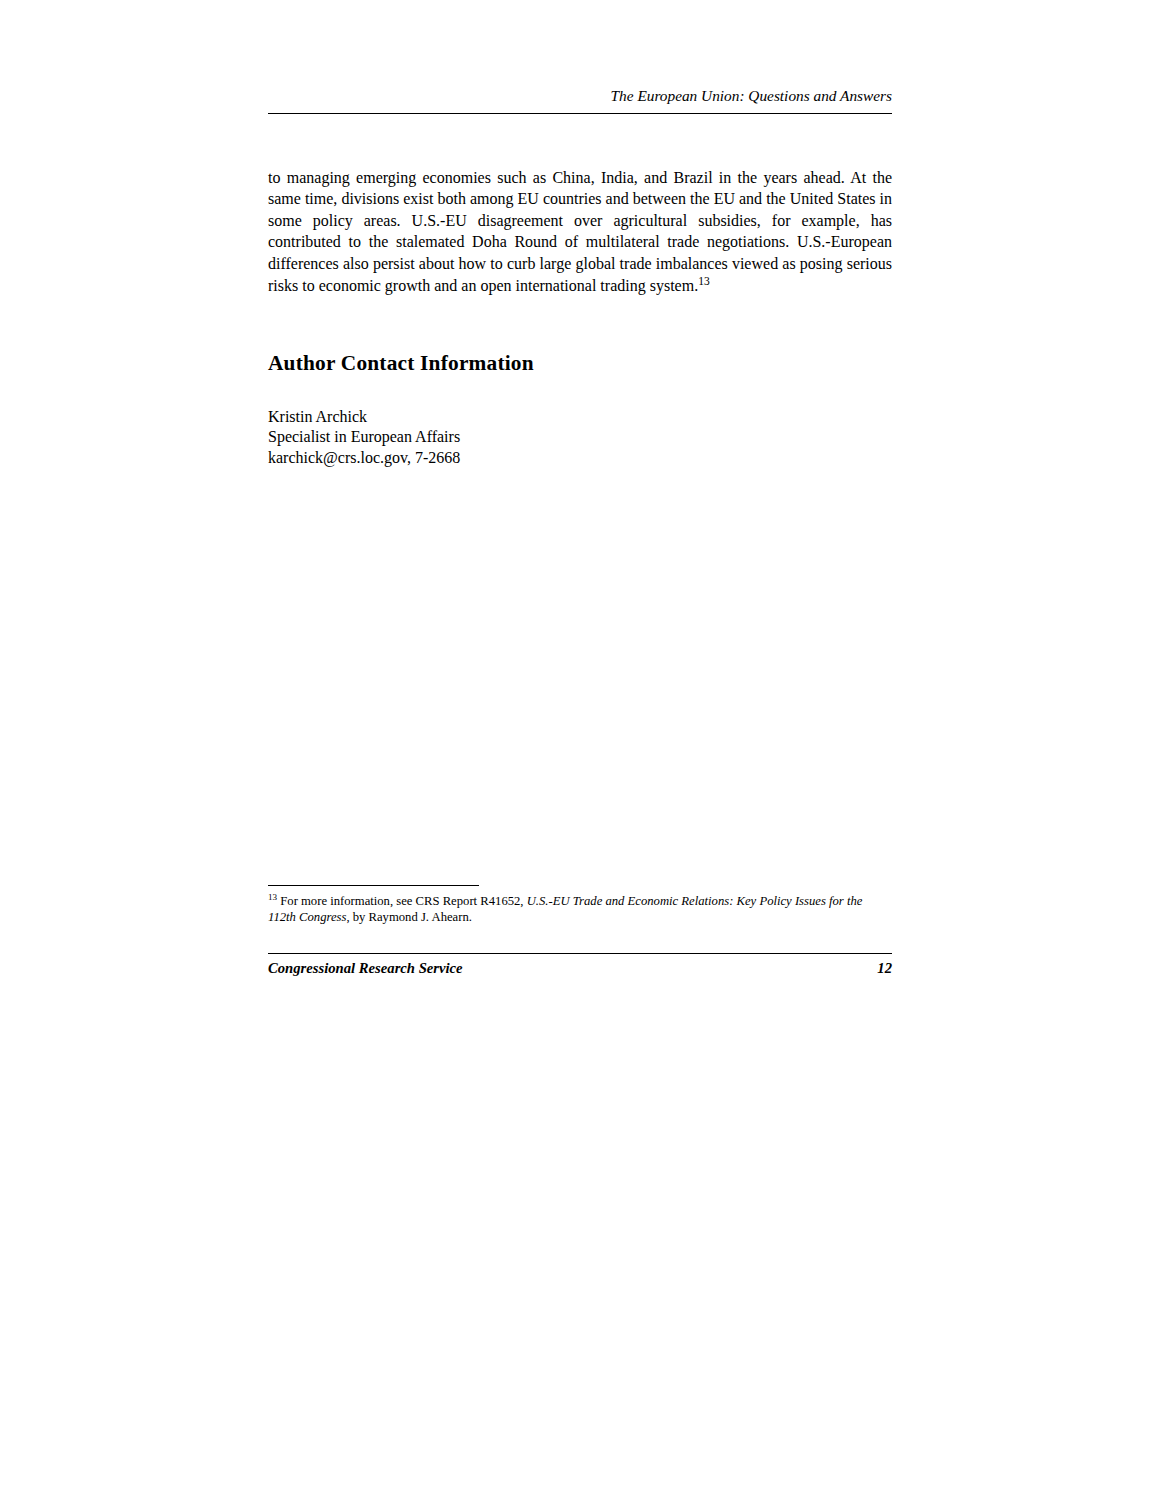The European Union: Questions and Answers
to managing emerging economies such as China, India, and Brazil in the years ahead. At the same time, divisions exist both among EU countries and between the EU and the United States in some policy areas. U.S.-EU disagreement over agricultural subsidies, for example, has contributed to the stalemated Doha Round of multilateral trade negotiations. U.S.-European differences also persist about how to curb large global trade imbalances viewed as posing serious risks to economic growth and an open international trading system.13
Author Contact Information
Kristin Archick
Specialist in European Affairs
karchick@crs.loc.gov, 7-2668
13 For more information, see CRS Report R41652, U.S.-EU Trade and Economic Relations: Key Policy Issues for the 112th Congress, by Raymond J. Ahearn.
Congressional Research Service 12